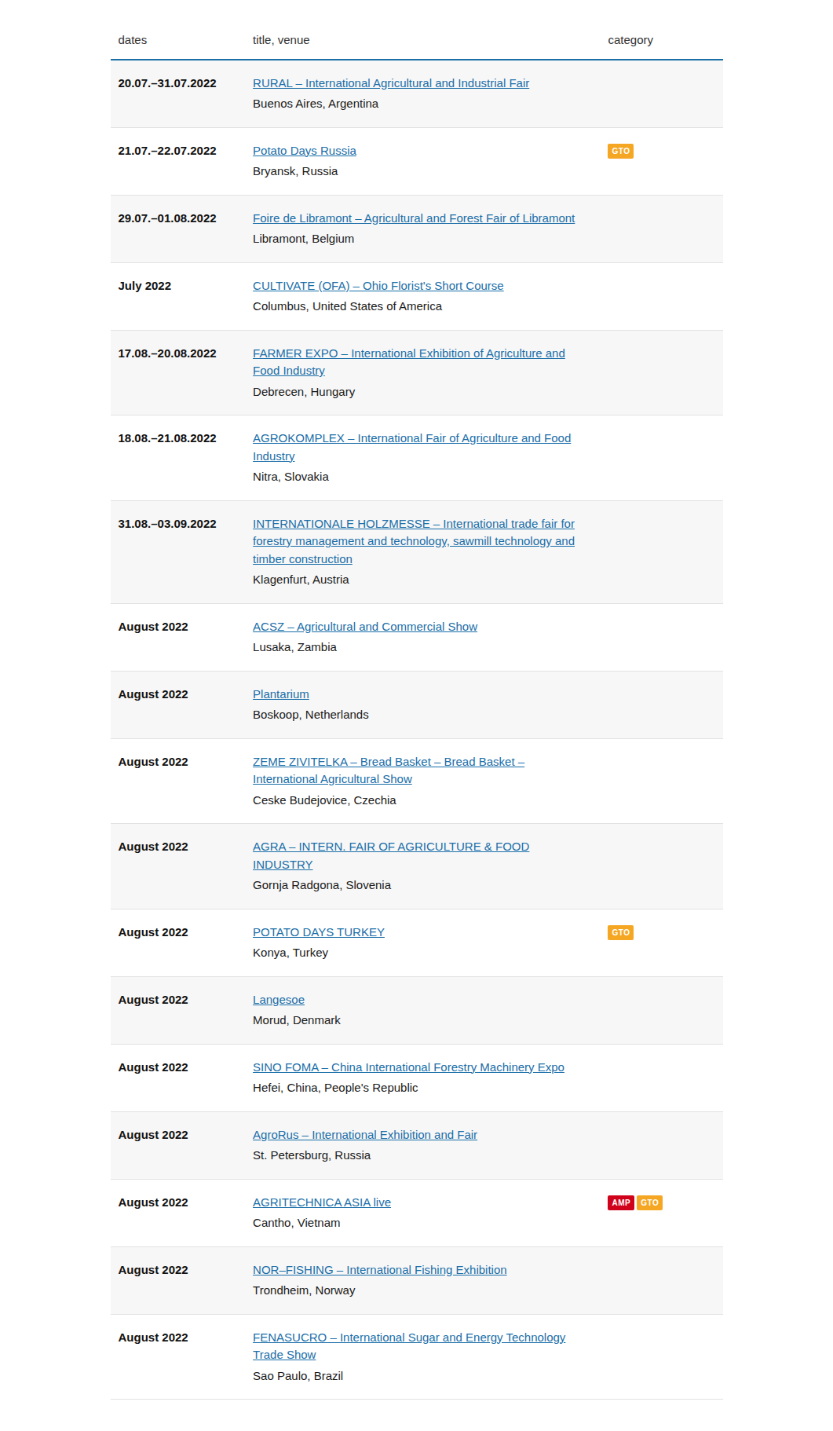| dates | title, venue | category |
| --- | --- | --- |
| 20.07.–31.07.2022 | RURAL – International Agricultural and Industrial Fair Buenos Aires, Argentina | |
| 21.07.–22.07.2022 | Potato Days Russia Bryansk, Russia | GTO |
| 29.07.–01.08.2022 | Foire de Libramont – Agricultural and Forest Fair of Libramont Libramont, Belgium | |
| July 2022 | CULTIVATE (OFA) – Ohio Florist's Short Course Columbus, United States of America | |
| 17.08.–20.08.2022 | FARMER EXPO – International Exhibition of Agriculture and Food Industry Debrecen, Hungary | |
| 18.08.–21.08.2022 | AGROKOMPLEX – International Fair of Agriculture and Food Industry Nitra, Slovakia | |
| 31.08.–03.09.2022 | INTERNATIONALE HOLZMESSE – International trade fair for forestry management and technology, sawmill technology and timber construction Klagenfurt, Austria | |
| August 2022 | ACSZ – Agricultural and Commercial Show Lusaka, Zambia | |
| August 2022 | Plantarium Boskoop, Netherlands | |
| August 2022 | ZEME ZIVITELKA – Bread Basket – Bread Basket – International Agricultural Show Ceske Budejovice, Czechia | |
| August 2022 | AGRA – INTERN. FAIR OF AGRICULTURE & FOOD INDUSTRY Gornja Radgona, Slovenia | |
| August 2022 | POTATO DAYS TURKEY Konya, Turkey | GTO |
| August 2022 | Langesoe Morud, Denmark | |
| August 2022 | SINO FOMA – China International Forestry Machinery Expo Hefei, China, People's Republic | |
| August 2022 | AgroRus – International Exhibition and Fair St. Petersburg, Russia | |
| August 2022 | AGRITECHNICA ASIA live Cantho, Vietnam | AMP GTO |
| August 2022 | NOR–FISHING – International Fishing Exhibition Trondheim, Norway | |
| August 2022 | FENASUCRO – International Sugar and Energy Technology Trade Show Sao Paulo, Brazil | |